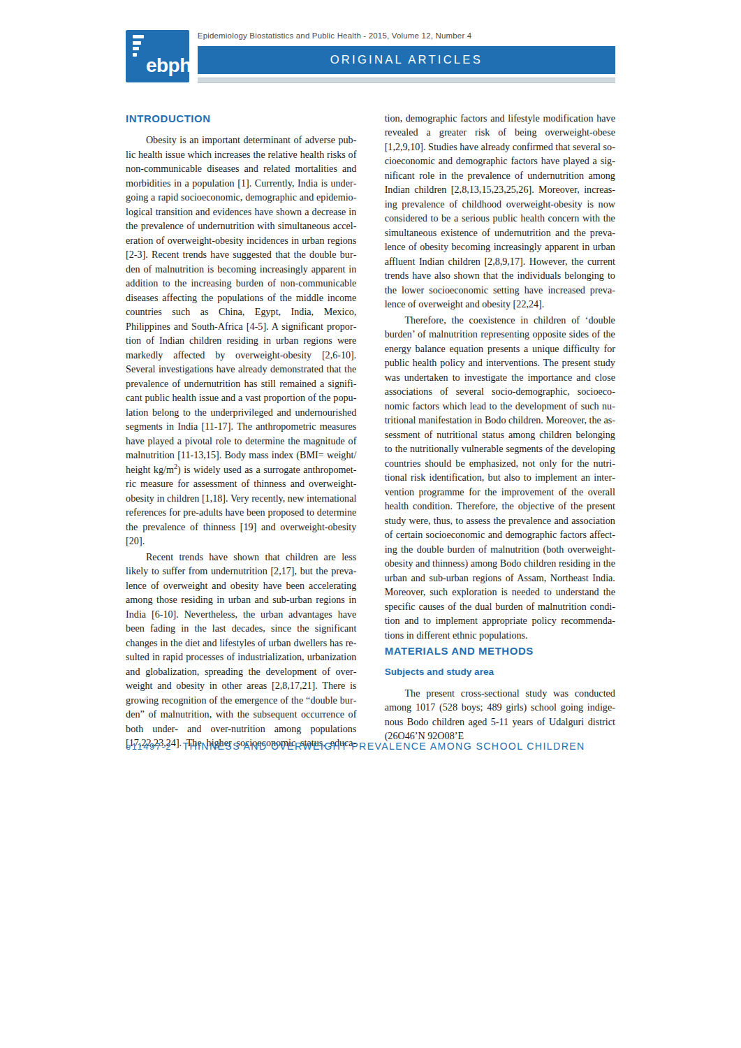ebph
Epidemiology Biostatistics and Public Health - 2015, Volume 12, Number 4
Original Articles
Introduction
Obesity is an important determinant of adverse public health issue which increases the relative health risks of non-communicable diseases and related mortalities and morbidities in a population [1]. Currently, India is undergoing a rapid socioeconomic, demographic and epidemiological transition and evidences have shown a decrease in the prevalence of undernutrition with simultaneous acceleration of overweight-obesity incidences in urban regions [2-3]. Recent trends have suggested that the double burden of malnutrition is becoming increasingly apparent in addition to the increasing burden of non-communicable diseases affecting the populations of the middle income countries such as China, Egypt, India, Mexico, Philippines and South-Africa [4-5]. A significant proportion of Indian children residing in urban regions were markedly affected by overweight-obesity [2,6-10]. Several investigations have already demonstrated that the prevalence of undernutrition has still remained a significant public health issue and a vast proportion of the population belong to the underprivileged and undernourished segments in India [11-17]. The anthropometric measures have played a pivotal role to determine the magnitude of malnutrition [11-13,15]. Body mass index (BMI= weight/ height kg/m2) is widely used as a surrogate anthropometric measure for assessment of thinness and overweight-obesity in children [1,18]. Very recently, new international references for pre-adults have been proposed to determine the prevalence of thinness [19] and overweight-obesity [20].
Recent trends have shown that children are less likely to suffer from undernutrition [2,17], but the prevalence of overweight and obesity have been accelerating among those residing in urban and sub-urban regions in India [6-10]. Nevertheless, the urban advantages have been fading in the last decades, since the significant changes in the diet and lifestyles of urban dwellers has resulted in rapid processes of industrialization, urbanization and globalization, spreading the development of overweight and obesity in other areas [2,8,17,21]. There is growing recognition of the emergence of the “double burden” of malnutrition, with the subsequent occurrence of both under- and over-nutrition among populations [17,22,23,24]. The higher socioeconomic status, education, demographic factors and lifestyle modification have revealed a greater risk of being overweight-obese [1,2,9,10]. Studies have already confirmed that several socioeconomic and demographic factors have played a significant role in the prevalence of undernutrition among Indian children [2,8,13,15,23,25,26]. Moreover, increasing prevalence of childhood overweight-obesity is now considered to be a serious public health concern with the simultaneous existence of undernutrition and the prevalence of obesity becoming increasingly apparent in urban affluent Indian children [2,8,9,17]. However, the current trends have also shown that the individuals belonging to the lower socioeconomic setting have increased prevalence of overweight and obesity [22,24].
Therefore, the coexistence in children of ‘double burden’ of malnutrition representing opposite sides of the energy balance equation presents a unique difficulty for public health policy and interventions. The present study was undertaken to investigate the importance and close associations of several socio-demographic, socioeconomic factors which lead to the development of such nutritional manifestation in Bodo children. Moreover, the assessment of nutritional status among children belonging to the nutritionally vulnerable segments of the developing countries should be emphasized, not only for the nutritional risk identification, but also to implement an intervention programme for the improvement of the overall health condition. Therefore, the objective of the present study were, thus, to assess the prevalence and association of certain socioeconomic and demographic factors affecting the double burden of malnutrition (both overweight-obesity and thinness) among Bodo children residing in the urban and sub-urban regions of Assam, Northeast India. Moreover, such exploration is needed to understand the specific causes of the dual burden of malnutrition condition and to implement appropriate policy recommendations in different ethnic populations.
Materials and Methods
Subjects and study area
The present cross-sectional study was conducted among 1017 (528 boys; 489 girls) school going indigenous Bodo children aged 5-11 years of Udalguri district (26O46’N 92O08’E
e11497-2
Thinness and overweight prevalence among school children